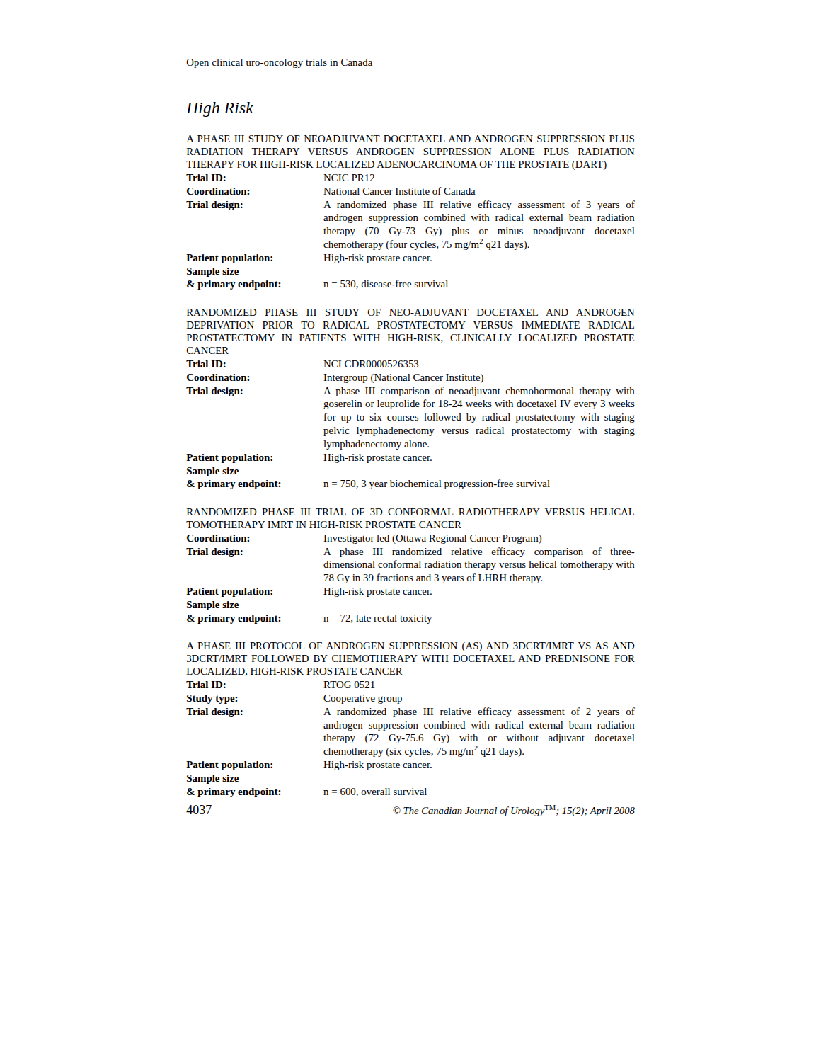Open clinical uro-oncology trials in Canada
High Risk
A phase III study of neoadjuvant docetaxel and androgen suppression plus radiation therapy versus androgen suppression alone plus radiation therapy for high-risk localized adenocarcinoma of the prostate (DART)
| Trial ID: | NCIC PR12 |
| Coordination: | National Cancer Institute of Canada |
| Trial design: | A randomized phase III relative efficacy assessment of 3 years of androgen suppression combined with radical external beam radiation therapy (70 Gy-73 Gy) plus or minus neoadjuvant docetaxel chemotherapy (four cycles, 75 mg/m 2 q21 days). |
| Patient population: | High-risk prostate cancer. |
| Sample size | |
| & primary endpoint: | n = 530, disease-free survival |
Randomized phase III study of neo-adjuvant docetaxel and androgen deprivation prior to radical prostatectomy versus immediate radical prostatectomy in patients with high-risk, clinically localized prostate cancer
| Trial ID: | NCI CDR0000526353 |
| Coordination: | Intergroup (National Cancer Institute) |
| Trial design: | A phase III comparison of neoadjuvant chemohormonal therapy with goserelin or leuprolide for 18-24 weeks with docetaxel IV every 3 weeks for up to six courses followed by radical prostatectomy with staging pelvic lymphadenectomy versus radical prostatectomy with staging lymphadenectomy alone. |
| Patient population: | High-risk prostate cancer. |
| Sample size | |
| & primary endpoint: | n = 750, 3 year biochemical progression-free survival |
Randomized phase III trial of 3D conformal radiotherapy versus helical tomotherapy IMRT in high-risk prostate cancer
| Coordination: | Investigator led (Ottawa Regional Cancer Program) |
| Trial design: | A phase III randomized relative efficacy comparison of three-dimensional conformal radiation therapy versus helical tomotherapy with 78 Gy in 39 fractions and 3 years of LHRH therapy. |
| Patient population: | High-risk prostate cancer. |
| Sample size | |
| & primary endpoint: | n = 72, late rectal toxicity |
A phase III protocol of androgen suppression (AS) and 3DCRT/IMRT vs AS and 3DCRT/IMRT followed by chemotherapy with docetaxel and prednisone for localized, high-risk prostate cancer
| Trial ID: | RTOG 0521 |
| Study type: | Cooperative group |
| Trial design: | A randomized phase III relative efficacy assessment of 2 years of androgen suppression combined with radical external beam radiation therapy (72 Gy-75.6 Gy) with or without adjuvant docetaxel chemotherapy (six cycles, 75 mg/m 2 q21 days). |
| Patient population: | High-risk prostate cancer. |
| Sample size | |
| & primary endpoint: | n = 600, overall survival |
4037 © The Canadian Journal of UrologyTM; 15(2); April 2008